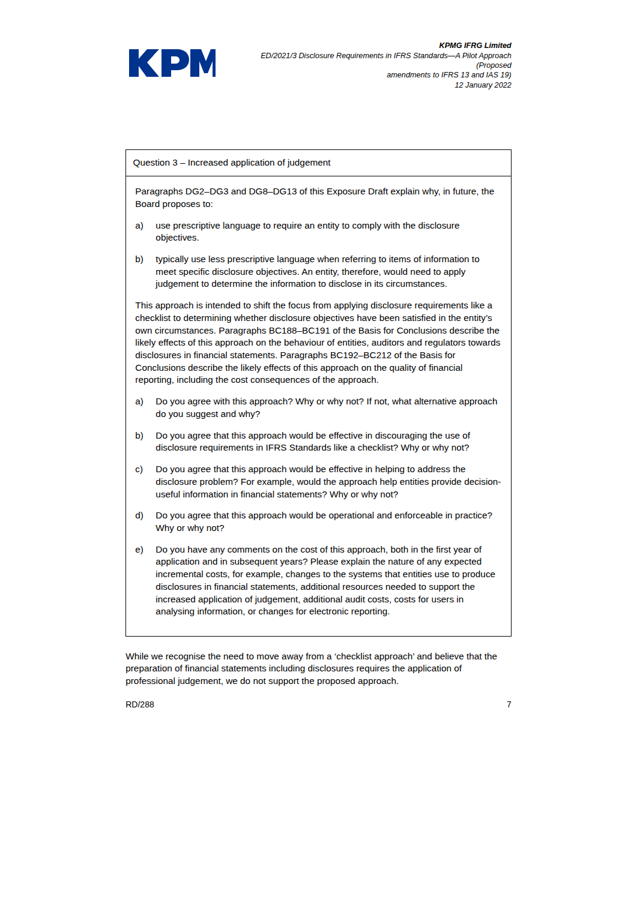KPMG IFRG Limited
ED/2021/3 Disclosure Requirements in IFRS Standards—A Pilot Approach (Proposed
amendments to IFRS 13 and IAS 19)
12 January 2022
Question 3 – Increased application of judgement
Paragraphs DG2–DG3 and DG8–DG13 of this Exposure Draft explain why, in future, the Board proposes to:
a) use prescriptive language to require an entity to comply with the disclosure objectives.
b) typically use less prescriptive language when referring to items of information to meet specific disclosure objectives. An entity, therefore, would need to apply judgement to determine the information to disclose in its circumstances.
This approach is intended to shift the focus from applying disclosure requirements like a checklist to determining whether disclosure objectives have been satisfied in the entity’s own circumstances. Paragraphs BC188–BC191 of the Basis for Conclusions describe the likely effects of this approach on the behaviour of entities, auditors and regulators towards disclosures in financial statements. Paragraphs BC192–BC212 of the Basis for Conclusions describe the likely effects of this approach on the quality of financial reporting, including the cost consequences of the approach.
a) Do you agree with this approach? Why or why not? If not, what alternative approach do you suggest and why?
b) Do you agree that this approach would be effective in discouraging the use of disclosure requirements in IFRS Standards like a checklist? Why or why not?
c) Do you agree that this approach would be effective in helping to address the disclosure problem? For example, would the approach help entities provide decision-useful information in financial statements? Why or why not?
d) Do you agree that this approach would be operational and enforceable in practice? Why or why not?
e) Do you have any comments on the cost of this approach, both in the first year of application and in subsequent years? Please explain the nature of any expected incremental costs, for example, changes to the systems that entities use to produce disclosures in financial statements, additional resources needed to support the increased application of judgement, additional audit costs, costs for users in analysing information, or changes for electronic reporting.
While we recognise the need to move away from a ‘checklist approach’ and believe that the preparation of financial statements including disclosures requires the application of professional judgement, we do not support the proposed approach.
RD/288
7